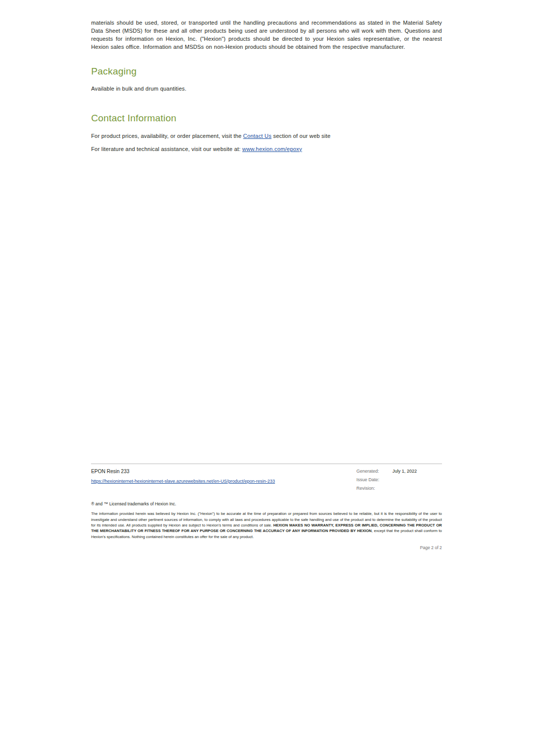materials should be used, stored, or transported until the handling precautions and recommendations as stated in the Material Safety Data Sheet (MSDS) for these and all other products being used are understood by all persons who will work with them. Questions and requests for information on Hexion, Inc. ("Hexion") products should be directed to your Hexion sales representative, or the nearest Hexion sales office. Information and MSDSs on non-Hexion products should be obtained from the respective manufacturer.
Packaging
Available in bulk and drum quantities.
Contact Information
For product prices, availability, or order placement, visit the Contact Us section of our web site
For literature and technical assistance, visit our website at: www.hexion.com/epoxy
EPON Resin 233
https://hexioninternet-hexioninternet-slave.azurewebsites.net/en-US/product/epon-resin-233
| Generated: | July 1, 2022 |
| Issue Date: | |
| Revision: | |
® and ™ Licensed trademarks of Hexion Inc.
The information provided herein was believed by Hexion Inc. ("Hexion") to be accurate at the time of preparation or prepared from sources believed to be reliable, but it is the responsibility of the user to investigate and understand other pertinent sources of information, to comply with all laws and procedures applicable to the safe handling and use of the product and to determine the suitability of the product for its intended use. All products supplied by Hexion are subject to Hexion's terms and conditions of sale. HEXION MAKES NO WARRANTY, EXPRESS OR IMPLIED, CONCERNING THE PRODUCT OR THE MERCHANTABILITY OR FITNESS THEREOF FOR ANY PURPOSE OR CONCERNING THE ACCURACY OF ANY INFORMATION PROVIDED BY HEXION, except that the product shall conform to Hexion's specifications. Nothing contained herein constitutes an offer for the sale of any product.
Page 2 of 2